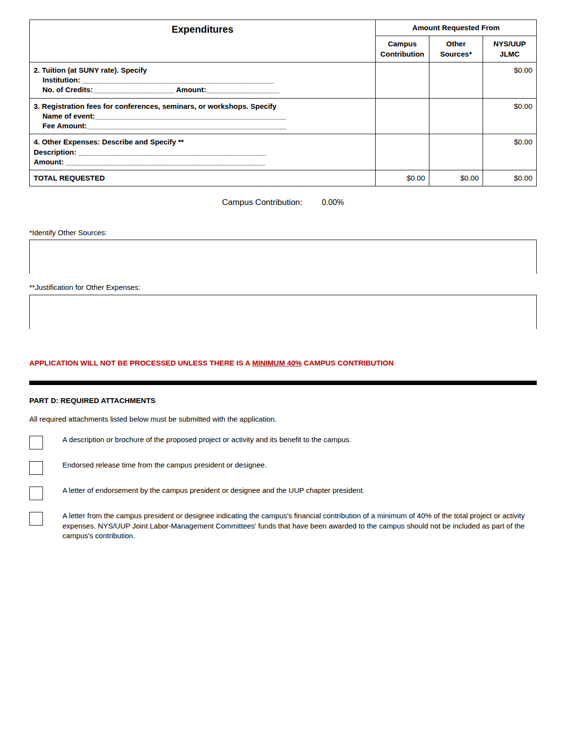| Expenditures | Amount Requested From |
| --- | --- |
| Campus Contribution | Other Sources* | NYS/UUP JLMC |
| 2. Tuition (at SUNY rate). Specify Institution: _______________________________________________ No. of Credits:____________________ Amount:__________________ | | | $0.00 |
| 3. Registration fees for conferences, seminars, or workshops. Specify Name of event:_______________________________________________ Fee Amount:_________________________________________________ | | | $0.00 |
| 4. Other Expenses: Describe and Specify ** Description: ______________________________________________ Amount: _________________________________________________ | | | $0.00 |
| TOTAL REQUESTED | $0.00 | $0.00 | $0.00 |
Campus Contribution: 0.00%
*Identify Other Sources:
**Justification for Other Expenses:
APPLICATION WILL NOT BE PROCESSED UNLESS THERE IS A MINIMUM 40% CAMPUS CONTRIBUTION
PART D: REQUIRED ATTACHMENTS
All required attachments listed below must be submitted with the application.
A description or brochure of the proposed project or activity and its benefit to the campus.
Endorsed release time from the campus president or designee.
A letter of endorsement by the campus president or designee and the UUP chapter president.
A letter from the campus president or designee indicating the campus's financial contribution of a minimum of 40% of the total project or activity expenses. NYS/UUP Joint Labor-Management Committees' funds that have been awarded to the campus should not be included as part of the campus's contribution.